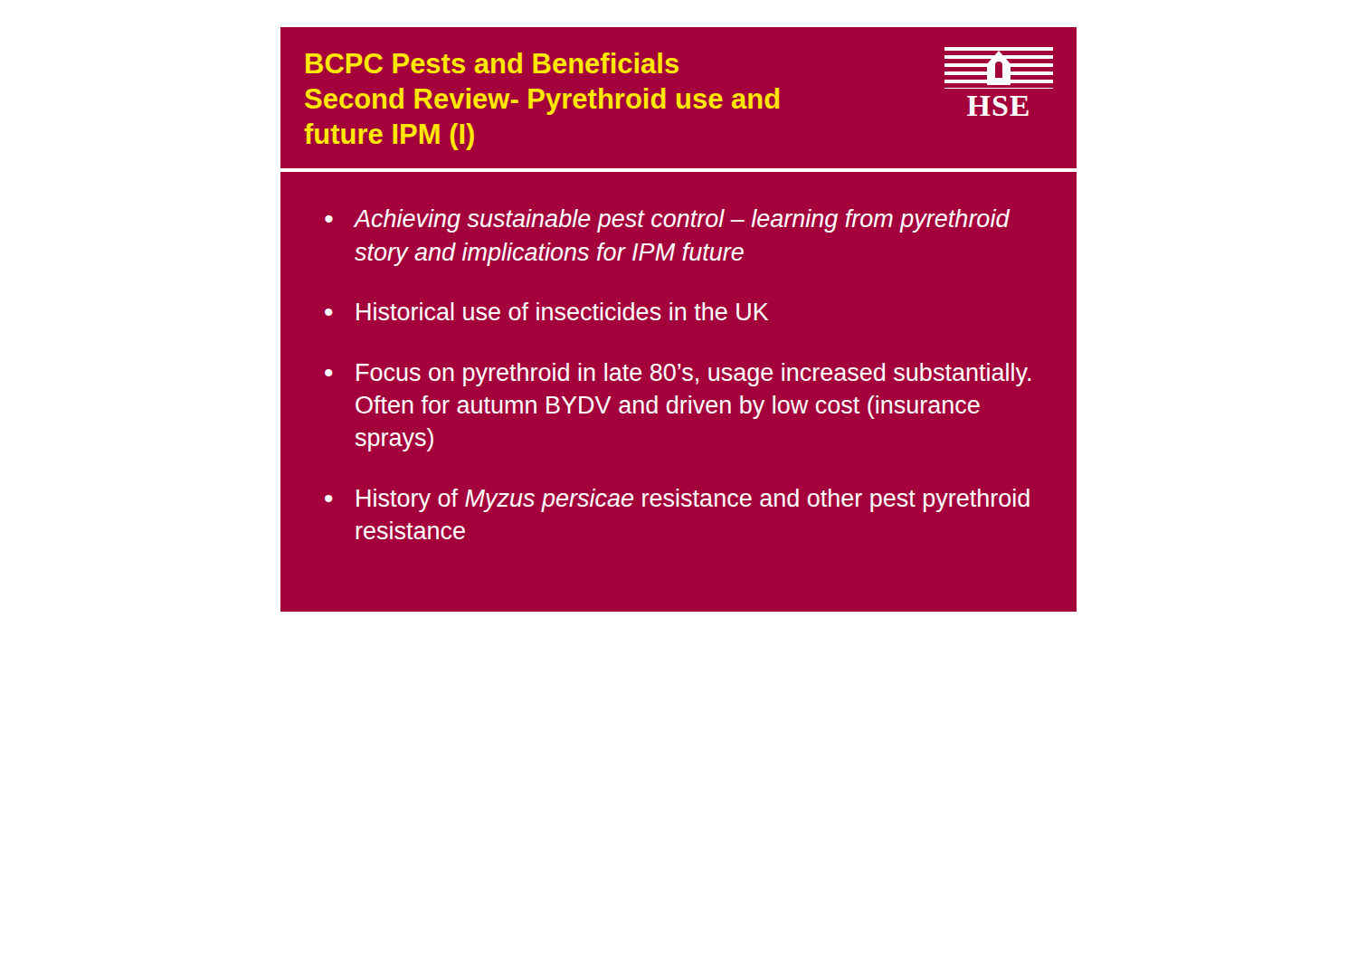BCPC Pests and Beneficials
Second Review- Pyrethroid use and
future IPM (I)
HSE
Achieving sustainable pest control – learning from pyrethroid story and implications for IPM future
Historical use of insecticides in the UK
Focus on pyrethroid in late 80’s, usage increased substantially. Often for autumn BYDV and driven by low cost (insurance sprays)
History of Myzus persicae resistance and other pest pyrethroid resistance